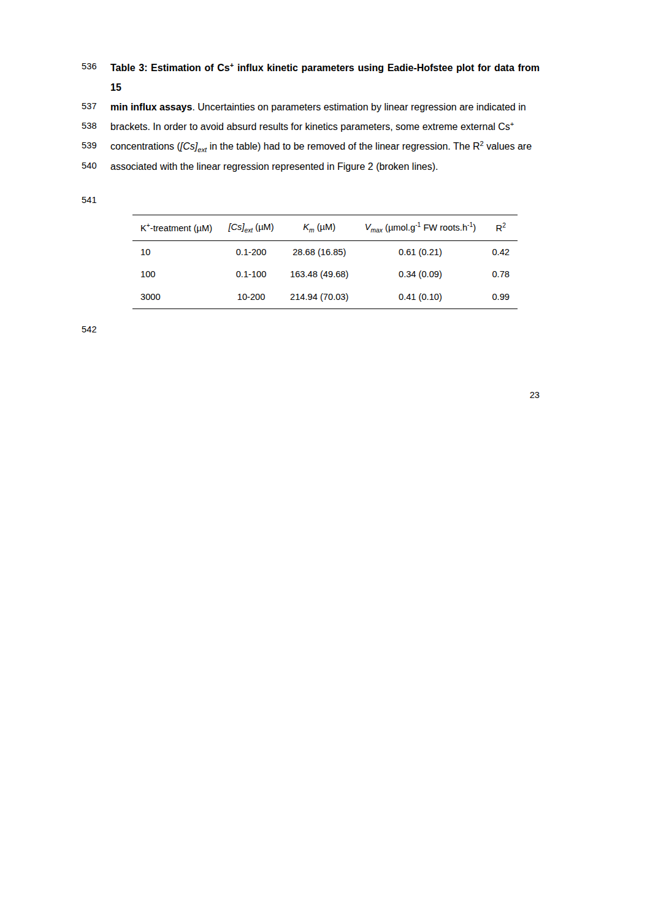536 Table 3: Estimation of Cs+ influx kinetic parameters using Eadie-Hofstee plot for data from 15
537 min influx assays. Uncertainties on parameters estimation by linear regression are indicated in
538 brackets. In order to avoid absurd results for kinetics parameters, some extreme external Cs+
539 concentrations ([Cs]ext in the table) had to be removed of the linear regression. The R2 values are
540 associated with the linear regression represented in Figure 2 (broken lines).
541
| K + -treatment (µM) | [Cs] ext (µM) | K m (µM) | V max (µmol.g -1 FW roots.h -1 ) | R 2 |
| --- | --- | --- | --- | --- |
| 10 | 0.1-200 | 28.68 (16.85) | 0.61 (0.21) | 0.42 |
| 100 | 0.1-100 | 163.48 (49.68) | 0.34 (0.09) | 0.78 |
| 3000 | 10-200 | 214.94 (70.03) | 0.41 (0.10) | 0.99 |
542
23